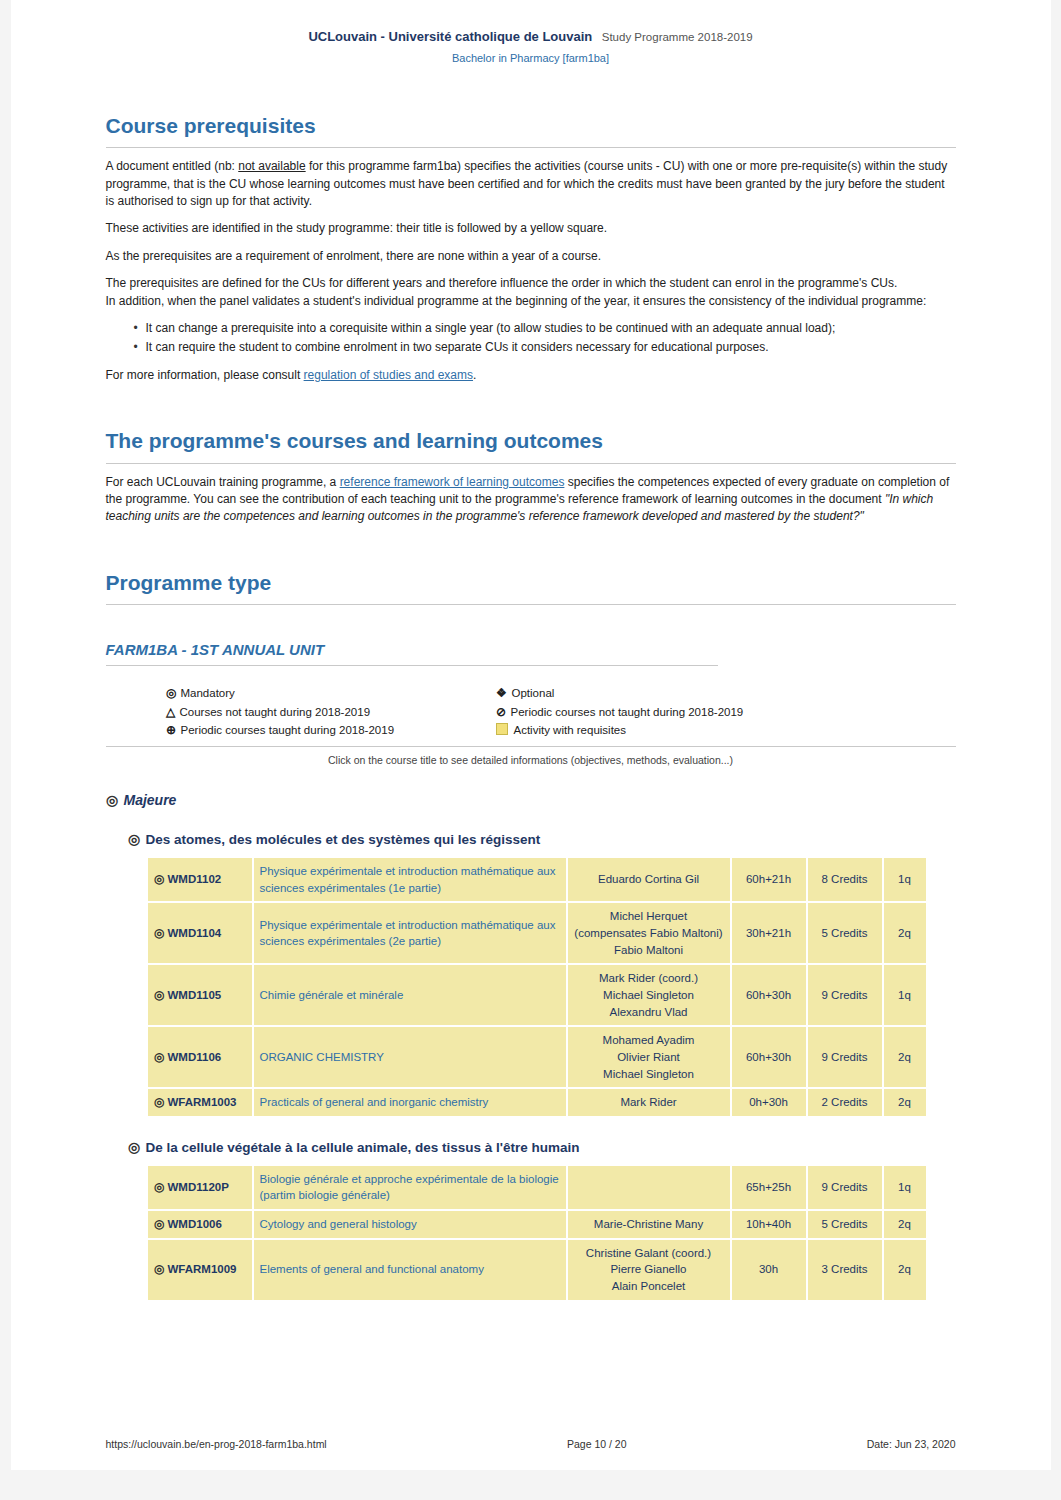UCLouvain - Université catholique de Louvain Study Programme 2018-2019
Bachelor in Pharmacy [farm1ba]
Course prerequisites
A document entitled (nb: not available for this programme farm1ba) specifies the activities (course units - CU) with one or more pre-requisite(s) within the study programme, that is the CU whose learning outcomes must have been certified and for which the credits must have been granted by the jury before the student is authorised to sign up for that activity.
These activities are identified in the study programme: their title is followed by a yellow square.
As the prerequisites are a requirement of enrolment, there are none within a year of a course.
The prerequisites are defined for the CUs for different years and therefore influence the order in which the student can enrol in the programme's CUs.
In addition, when the panel validates a student's individual programme at the beginning of the year, it ensures the consistency of the individual programme:
It can change a prerequisite into a corequisite within a single year (to allow studies to be continued with an adequate annual load);
It can require the student to combine enrolment in two separate CUs it considers necessary for educational purposes.
For more information, please consult regulation of studies and exams.
The programme's courses and learning outcomes
For each UCLouvain training programme, a reference framework of learning outcomes specifies the competences expected of every graduate on completion of the programme. You can see the contribution of each teaching unit to the programme's reference framework of learning outcomes in the document "In which teaching units are the competences and learning outcomes in the programme's reference framework developed and mastered by the student?"
Programme type
FARM1BA - 1ST ANNUAL UNIT
| ◎ Mandatory | ❖ Optional |
| △ Courses not taught during 2018-2019 | ⊘ Periodic courses not taught during 2018-2019 |
| ⊕ Periodic courses taught during 2018-2019 | Activity with requisites |
Click on the course title to see detailed informations (objectives, methods, evaluation...)
◎Majeure
◎Des atomes, des molécules et des systèmes qui les régissent
| ◎ WMD1102 | Physique expérimentale et introduction mathématique aux sciences expérimentales (1e partie) | Eduardo Cortina Gil | 60h+21h | 8 Credits | 1q |
| ◎ WMD1104 | Physique expérimentale et introduction mathématique aux sciences expérimentales (2e partie) | Michel Herquet (compensates Fabio Maltoni) Fabio Maltoni | 30h+21h | 5 Credits | 2q |
| ◎ WMD1105 | Chimie générale et minérale | Mark Rider (coord.) Michael Singleton Alexandru Vlad | 60h+30h | 9 Credits | 1q |
| ◎ WMD1106 | Organic chemistry | Mohamed Ayadim Olivier Riant Michael Singleton | 60h+30h | 9 Credits | 2q |
| ◎ WFARM1003 | Practicals of general and inorganic chemistry | Mark Rider | 0h+30h | 2 Credits | 2q |
◎De la cellule végétale à la cellule animale, des tissus à l'être humain
| ◎ WMD1120P | Biologie générale et approche expérimentale de la biologie (partim biologie générale) | | 65h+25h | 9 Credits | 1q |
| ◎ WMD1006 | Cytology and general histology | Marie-Christine Many | 10h+40h | 5 Credits | 2q |
| ◎ WFARM1009 | Elements of general and functional anatomy | Christine Galant (coord.) Pierre Gianello Alain Poncelet | 30h | 3 Credits | 2q |
https://uclouvain.be/en-prog-2018-farm1ba.html
Page 10 / 20
Date: Jun 23, 2020